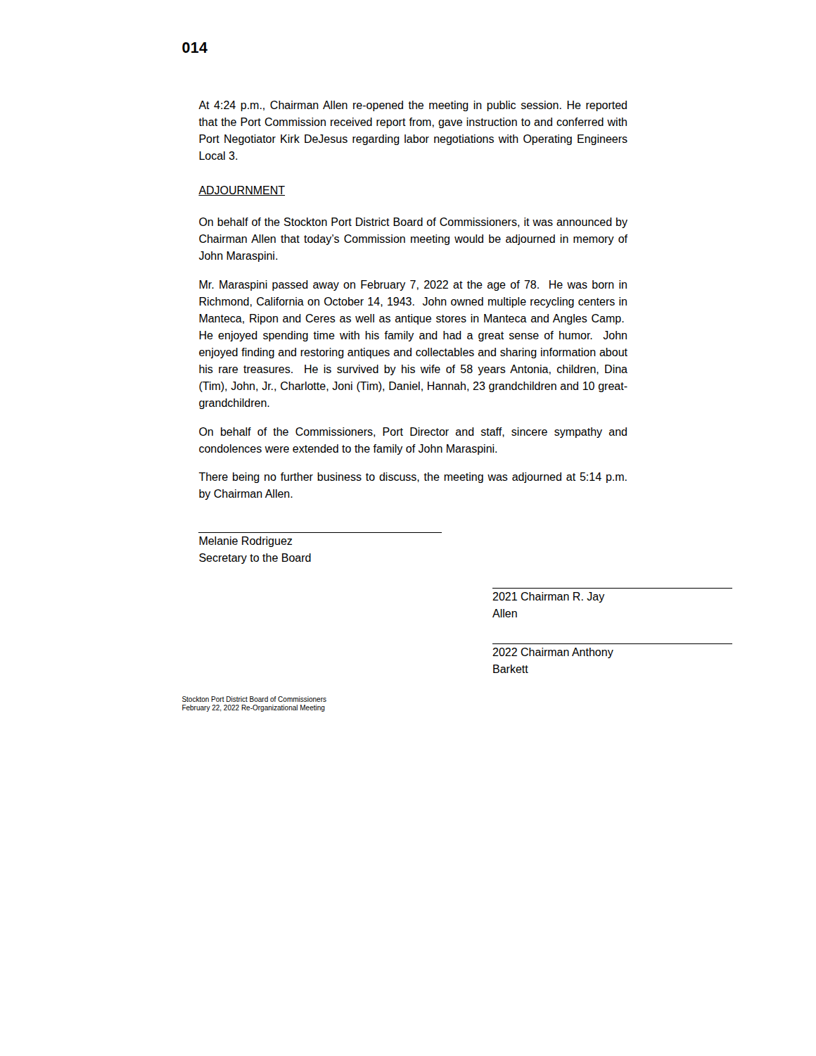014
At 4:24 p.m., Chairman Allen re-opened the meeting in public session. He reported that the Port Commission received report from, gave instruction to and conferred with Port Negotiator Kirk DeJesus regarding labor negotiations with Operating Engineers Local 3.
ADJOURNMENT
On behalf of the Stockton Port District Board of Commissioners, it was announced by Chairman Allen that today’s Commission meeting would be adjourned in memory of John Maraspini.
Mr. Maraspini passed away on February 7, 2022 at the age of 78. He was born in Richmond, California on October 14, 1943. John owned multiple recycling centers in Manteca, Ripon and Ceres as well as antique stores in Manteca and Angles Camp. He enjoyed spending time with his family and had a great sense of humor. John enjoyed finding and restoring antiques and collectables and sharing information about his rare treasures. He is survived by his wife of 58 years Antonia, children, Dina (Tim), John, Jr., Charlotte, Joni (Tim), Daniel, Hannah, 23 grandchildren and 10 great-grandchildren.
On behalf of the Commissioners, Port Director and staff, sincere sympathy and condolences were extended to the family of John Maraspini.
There being no further business to discuss, the meeting was adjourned at 5:14 p.m. by Chairman Allen.
Melanie Rodriguez
Secretary to the Board
2021 Chairman R. Jay Allen
2022 Chairman Anthony Barkett
Stockton Port District Board of Commissioners
February 22, 2022 Re-Organizational Meeting